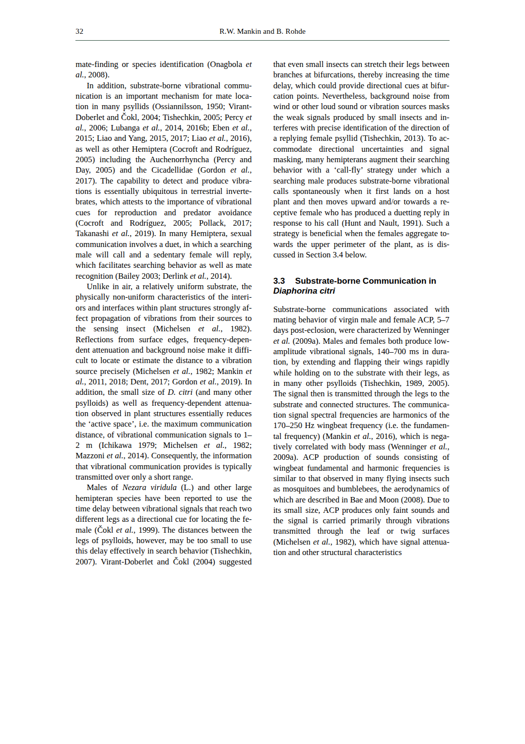32 R.W. Mankin and B. Rohde
mate-finding or species identification (Onagbola et al., 2008).
In addition, substrate-borne vibrational communication is an important mechanism for mate location in many psyllids (Ossiannilsson, 1950; Virant-Doberlet and Čokl, 2004; Tishechkin, 2005; Percy et al., 2006; Lubanga et al., 2014, 2016b; Eben et al., 2015; Liao and Yang, 2015, 2017; Liao et al., 2016), as well as other Hemiptera (Cocroft and Rodríguez, 2005) including the Auchenorrhyncha (Percy and Day, 2005) and the Cicadellidae (Gordon et al., 2017). The capability to detect and produce vibrations is essentially ubiquitous in terrestrial invertebrates, which attests to the importance of vibrational cues for reproduction and predator avoidance (Cocroft and Rodríguez, 2005; Pollack, 2017; Takanashi et al., 2019). In many Hemiptera, sexual communication involves a duet, in which a searching male will call and a sedentary female will reply, which facilitates searching behavior as well as mate recognition (Bailey 2003; Derlink et al., 2014).
Unlike in air, a relatively uniform substrate, the physically non-uniform characteristics of the interiors and interfaces within plant structures strongly affect propagation of vibrations from their sources to the sensing insect (Michelsen et al., 1982). Reflections from surface edges, frequency-dependent attenuation and background noise make it difficult to locate or estimate the distance to a vibration source precisely (Michelsen et al., 1982; Mankin et al., 2011, 2018; Dent, 2017; Gordon et al., 2019). In addition, the small size of D. citri (and many other psylloids) as well as frequency-dependent attenuation observed in plant structures essentially reduces the ‘active space’, i.e. the maximum communication distance, of vibrational communication signals to 1–2 m (Ichikawa 1979; Michelsen et al., 1982; Mazzoni et al., 2014). Consequently, the information that vibrational communication provides is typically transmitted over only a short range.
Males of Nezara viridula (L.) and other large hemipteran species have been reported to use the time delay between vibrational signals that reach two different legs as a directional cue for locating the female (Čokl et al., 1999). The distances between the legs of psylloids, however, may be too small to use this delay effectively in search behavior (Tishechkin, 2007). Virant-Doberlet and Čokl (2004) suggested that even small insects can stretch their legs between branches at bifurcations, thereby increasing the time delay, which could provide directional cues at bifurcation points. Nevertheless, background noise from wind or other loud sound or vibration sources masks the weak signals produced by small insects and interferes with precise identification of the direction of a replying female psyllid (Tishechkin, 2013). To accommodate directional uncertainties and signal masking, many hemipterans augment their searching behavior with a ‘call-fly’ strategy under which a searching male produces substrate-borne vibrational calls spontaneously when it first lands on a host plant and then moves upward and/or towards a receptive female who has produced a duetting reply in response to his call (Hunt and Nault, 1991). Such a strategy is beneficial when the females aggregate towards the upper perimeter of the plant, as is discussed in Section 3.4 below.
3.3 Substrate-borne Communication in Diaphorina citri
Substrate-borne communications associated with mating behavior of virgin male and female ACP, 5–7 days post-eclosion, were characterized by Wenninger et al. (2009a). Males and females both produce low-amplitude vibrational signals, 140–700 ms in duration, by extending and flapping their wings rapidly while holding on to the substrate with their legs, as in many other psylloids (Tishechkin, 1989, 2005). The signal then is transmitted through the legs to the substrate and connected structures. The communication signal spectral frequencies are harmonics of the 170–250 Hz wingbeat frequency (i.e. the fundamental frequency) (Mankin et al., 2016), which is negatively correlated with body mass (Wenninger et al., 2009a). ACP production of sounds consisting of wingbeat fundamental and harmonic frequencies is similar to that observed in many flying insects such as mosquitoes and bumblebees, the aerodynamics of which are described in Bae and Moon (2008). Due to its small size, ACP produces only faint sounds and the signal is carried primarily through vibrations transmitted through the leaf or twig surfaces (Michelsen et al., 1982), which have signal attenuation and other structural characteristics